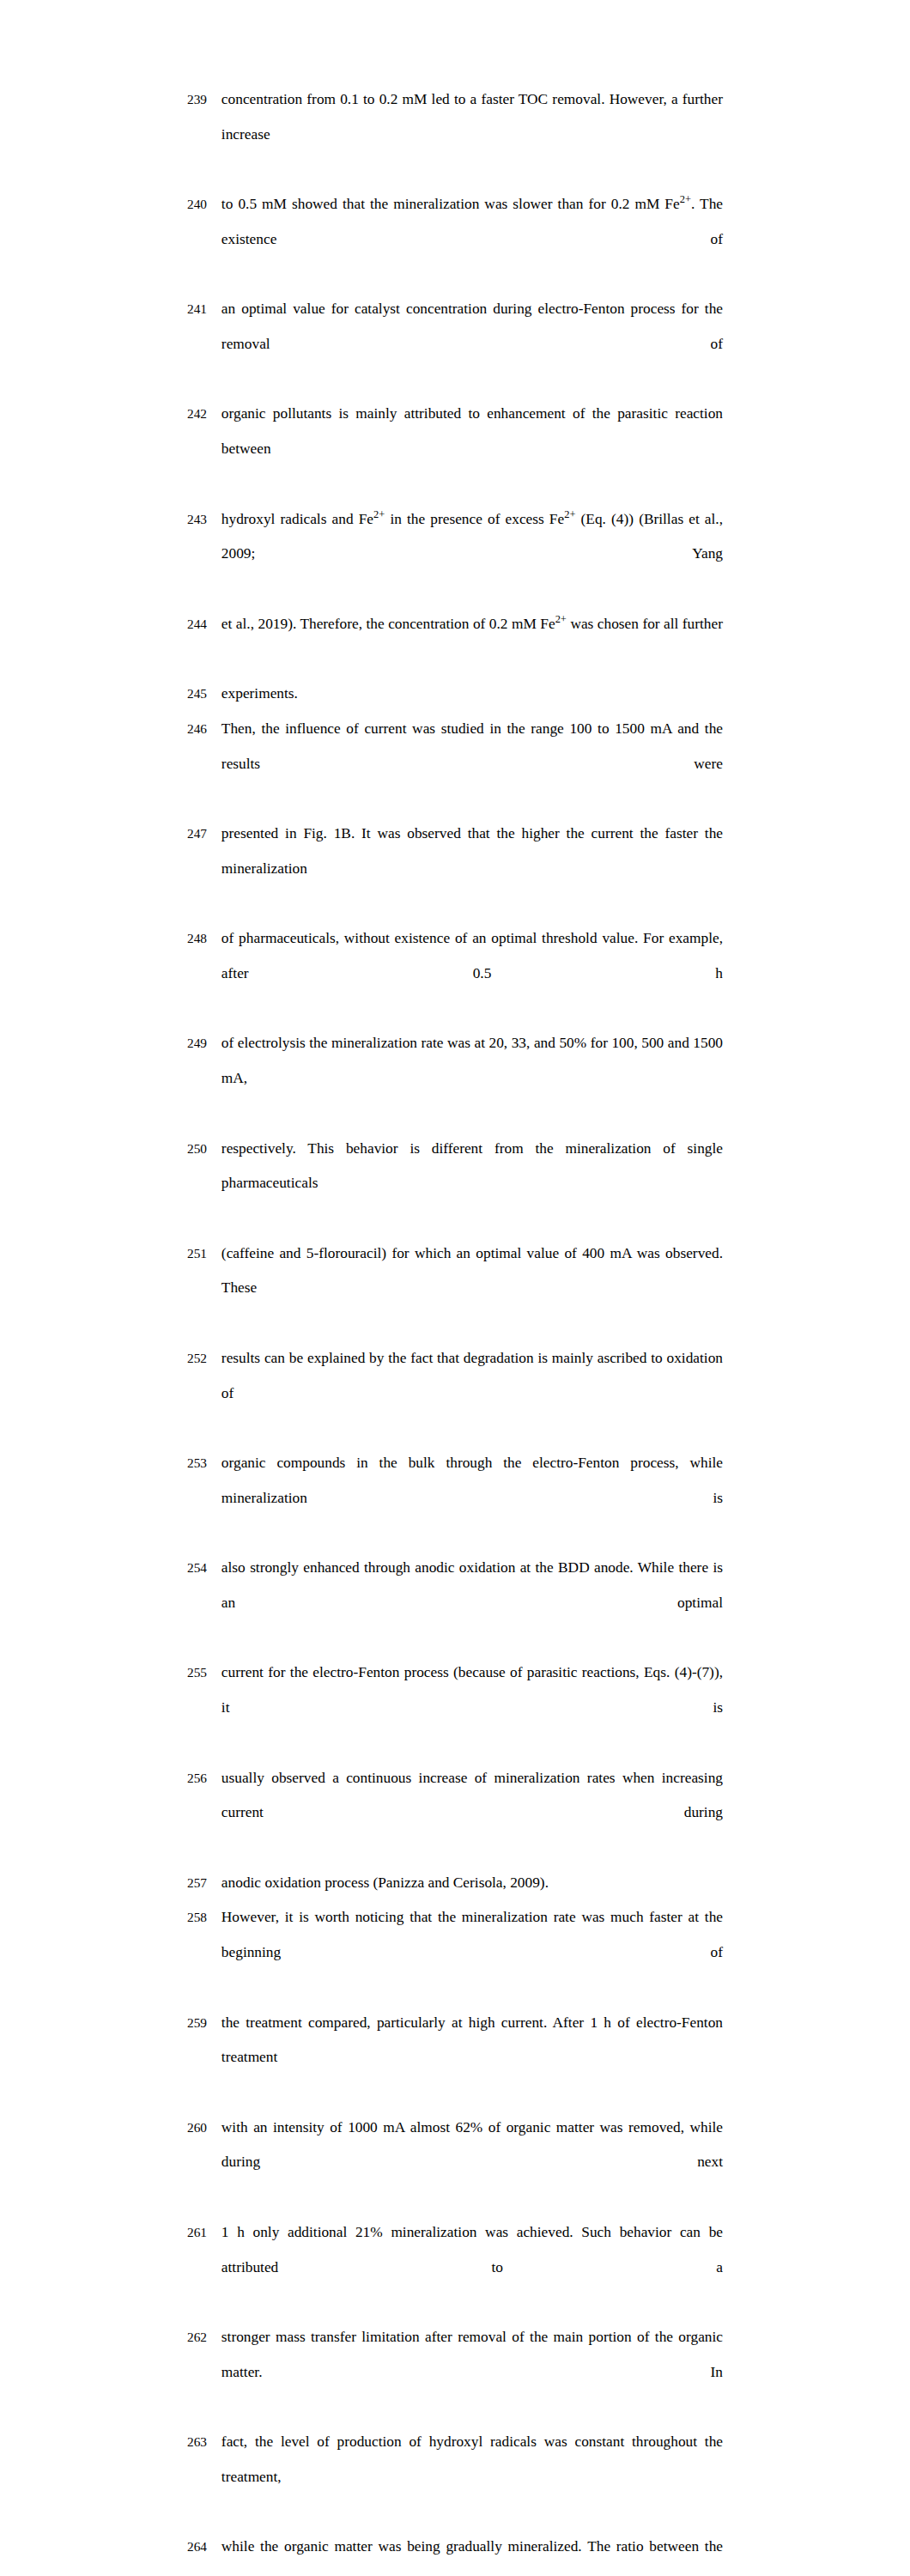239 concentration from 0.1 to 0.2 mM led to a faster TOC removal. However, a further increase
240 to 0.5 mM showed that the mineralization was slower than for 0.2 mM Fe2+. The existence of
241 an optimal value for catalyst concentration during electro-Fenton process for the removal of
242 organic pollutants is mainly attributed to enhancement of the parasitic reaction between
243 hydroxyl radicals and Fe2+ in the presence of excess Fe2+ (Eq. (4)) (Brillas et al., 2009; Yang
244 et al., 2019). Therefore, the concentration of 0.2 mM Fe2+ was chosen for all further
245 experiments.
246 Then, the influence of current was studied in the range 100 to 1500 mA and the results were
247 presented in Fig. 1B. It was observed that the higher the current the faster the mineralization
248 of pharmaceuticals, without existence of an optimal threshold value. For example, after 0.5 h
249 of electrolysis the mineralization rate was at 20, 33, and 50% for 100, 500 and 1500 mA,
250 respectively. This behavior is different from the mineralization of single pharmaceuticals
251(caffeine and 5-florouracil) for which an optimal value of 400 mA was observed. These
252 results can be explained by the fact that degradation is mainly ascribed to oxidation of
253 organic compounds in the bulk through the electro-Fenton process, while mineralization is
254 also strongly enhanced through anodic oxidation at the BDD anode. While there is an optimal
255 current for the electro-Fenton process (because of parasitic reactions, Eqs. (4)-(7)), it is
256 usually observed a continuous increase of mineralization rates when increasing current during
257 anodic oxidation process (Panizza and Cerisola, 2009).
258 However, it is worth noticing that the mineralization rate was much faster at the beginning of
259 the treatment compared, particularly at high current. After 1 h of electro-Fenton treatment
260 with an intensity of 1000 mA almost 62% of organic matter was removed, while during next
2611 h only additional 21% mineralization was achieved. Such behavior can be attributed to a
262 stronger mass transfer limitation after removal of the main portion of the organic matter. In
263 fact, the level of production of hydroxyl radicals was constant throughout the treatment,
264 while the organic matter was being gradually mineralized. The ratio between the amount of
11